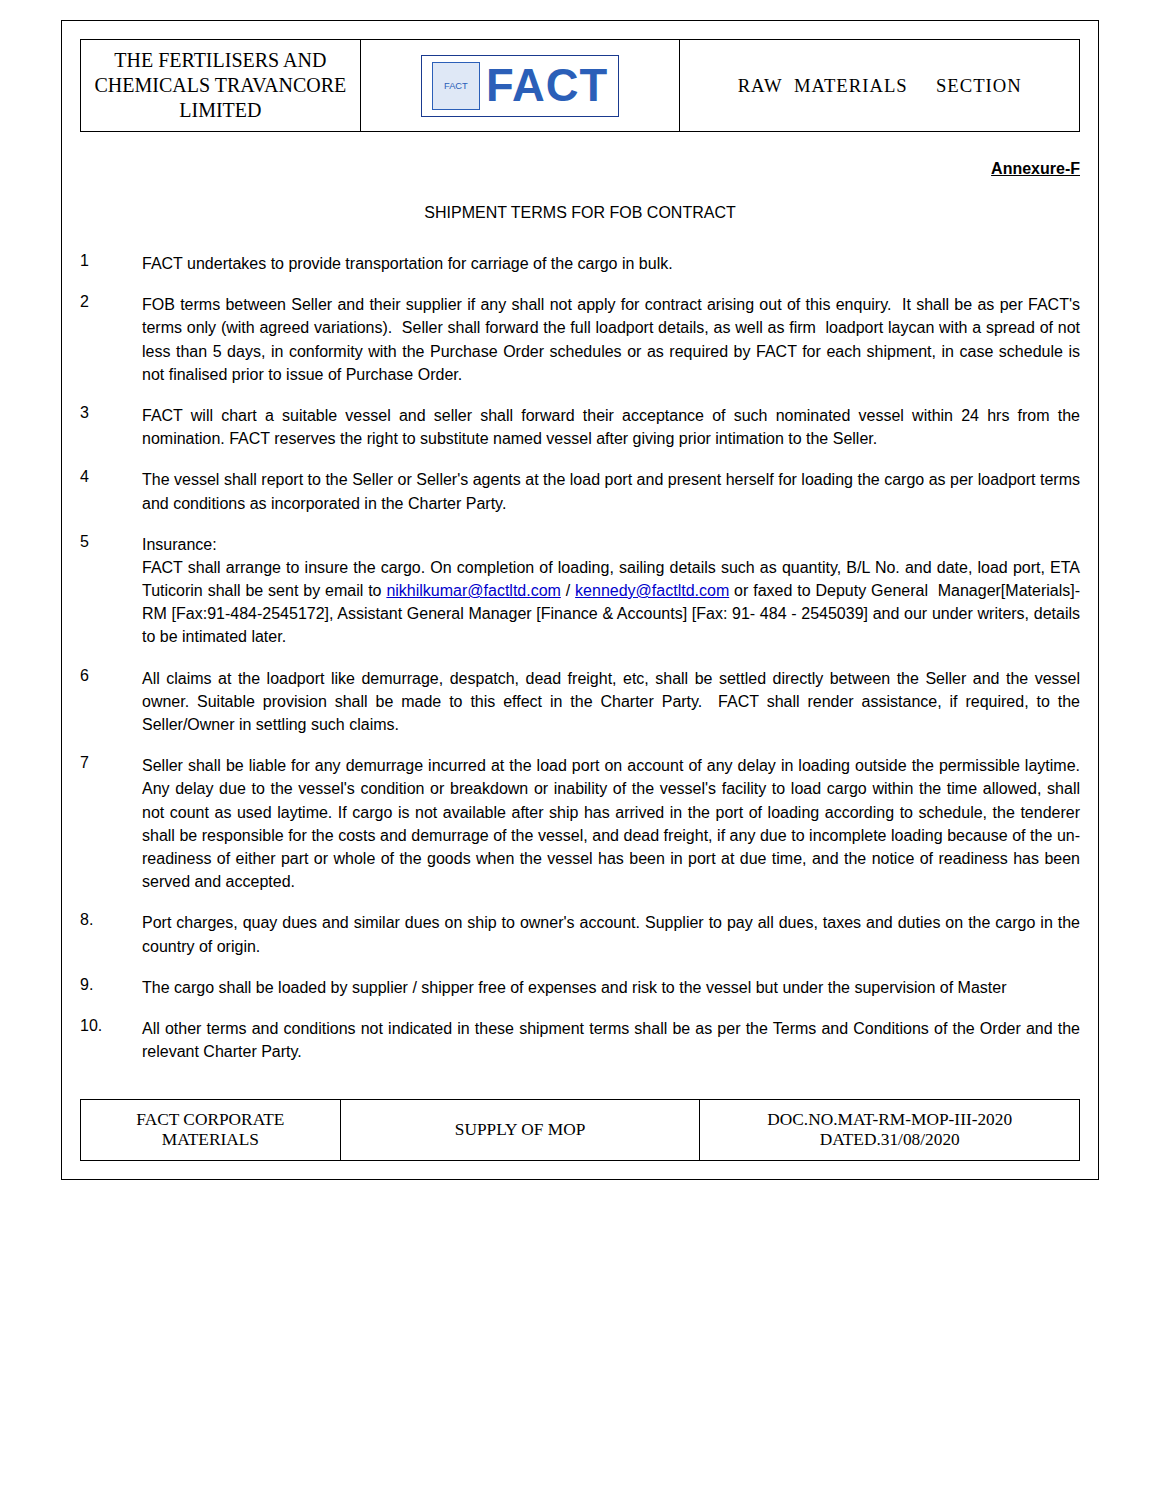| THE FERTILISERS AND CHEMICALS TRAVANCORE LIMITED | FACT FACT | RAW MATERIALS SECTION |
Annexure-F
SHIPMENT TERMS FOR FOB CONTRACT
| 1 | FACT undertakes to provide transportation for carriage of the cargo in bulk. |
| 2 | FOB terms between Seller and their supplier if any shall not apply for contract arising out of this enquiry. It shall be as per FACT's terms only (with agreed variations). Seller shall forward the full loadport details, as well as firm loadport laycan with a spread of not less than 5 days, in conformity with the Purchase Order schedules or as required by FACT for each shipment, in case schedule is not finalised prior to issue of Purchase Order. |
| 3 | FACT will chart a suitable vessel and seller shall forward their acceptance of such nominated vessel within 24 hrs from the nomination. FACT reserves the right to substitute named vessel after giving prior intimation to the Seller. |
| 4 | The vessel shall report to the Seller or Seller's agents at the load port and present herself for loading the cargo as per loadport terms and conditions as incorporated in the Charter Party. |
| 5 | Insurance: FACT shall arrange to insure the cargo. On completion of loading, sailing details such as quantity, B/L No. and date, load port, ETA Tuticorin shall be sent by email to nikhilkumar@factltd.com / kennedy@factltd.com or faxed to Deputy General Manager[Materials]-RM [Fax:91-484-2545172], Assistant General Manager [Finance & Accounts] [Fax: 91- 484 - 2545039] and our under writers, details to be intimated later. |
| 6 | All claims at the loadport like demurrage, despatch, dead freight, etc, shall be settled directly between the Seller and the vessel owner. Suitable provision shall be made to this effect in the Charter Party. FACT shall render assistance, if required, to the Seller/Owner in settling such claims. |
| 7 | Seller shall be liable for any demurrage incurred at the load port on account of any delay in loading outside the permissible laytime. Any delay due to the vessel's condition or breakdown or inability of the vessel's facility to load cargo within the time allowed, shall not count as used laytime. If cargo is not available after ship has arrived in the port of loading according to schedule, the tenderer shall be responsible for the costs and demurrage of the vessel, and dead freight, if any due to incomplete loading because of the un-readiness of either part or whole of the goods when the vessel has been in port at due time, and the notice of readiness has been served and accepted. |
| 8. | Port charges, quay dues and similar dues on ship to owner's account. Supplier to pay all dues, taxes and duties on the cargo in the country of origin. |
| 9. | The cargo shall be loaded by supplier / shipper free of expenses and risk to the vessel but under the supervision of Master |
| 10. | All other terms and conditions not indicated in these shipment terms shall be as per the Terms and Conditions of the Order and the relevant Charter Party. |
| FACT CORPORATE MATERIALS | SUPPLY OF MOP | DOC.NO.MAT-RM-MOP-III-2020 DATED.31/08/2020 |